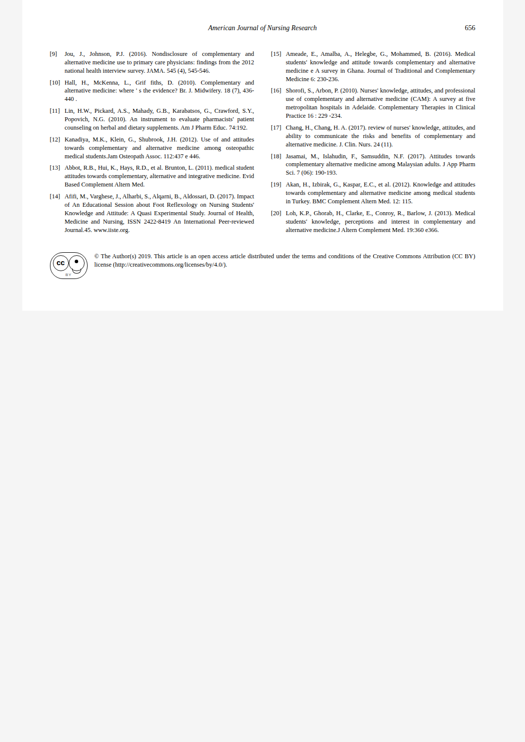American Journal of Nursing Research 656
[9] Jou, J., Johnson, P.J. (2016). Nondisclosure of complementary and alternative medicine use to primary care physicians: findings from the 2012 national health interview survey. JAMA. 545 (4), 545-546.
[10] Hall, H., McKenna, L., Grif fiths, D. (2010). Complementary and alternative medicine: where ' s the evidence? Br. J. Midwifery. 18 (7), 436-440 .
[11] Lin, H.W., Pickard, A.S., Mahady, G.B., Karabatsos, G., Crawford, S.Y., Popovich, N.G. (2010). An instrument to evaluate pharmacists' patient counseling on herbal and dietary supplements. Am J Pharm Educ. 74:192.
[12] Kanadiya, M.K., Klein, G., Shubrook, J.H. (2012). Use of and attitudes towards complementary and alternative medicine among osteopathic medical students.Jam Osteopath Assoc. 112:437 e 446.
[13] Abbot, R.B., Hui, K., Hays, R.D., et al. Brunton, L. (2011). medical student attitudes towards complementary, alternative and integrative medicine. Evid Based Complement Altern Med.
[14] Afifi, M., Varghese, J., Alharbi, S., Alqarni, B., Aldossari, D. (2017). Impact of An Educational Session about Foot Reflexology on Nursing Students' Knowledge and Attitude: A Quasi Experimental Study. Journal of Health, Medicine and Nursing, ISSN 2422-8419 An International Peer-reviewed Journal.45. www.iiste.org.
[15] Ameade, E., Amalba, A., Helegbe, G., Mohammed, B. (2016). Medical students' knowledge and attitude towards complementary and alternative medicine e A survey in Ghana. Journal of Traditional and Complementary Medicine 6: 230-236.
[16] Shorofi, S., Arbon, P. (2010). Nurses' knowledge, attitudes, and professional use of complementary and alternative medicine (CAM): A survey at five metropolitan hospitals in Adelaide. Complementary Therapies in Clinical Practice 16 : 229 -234.
[17] Chang, H., Chang, H. A. (2017). review of nurses' knowledge, attitudes, and ability to communicate the risks and benefits of complementary and alternative medicine. J. Clin. Nurs. 24 (11).
[18] Jasamai, M., Islahudin, F., Samsuddin, N.F. (2017). Attitudes towards complementary alternative medicine among Malaysian adults. J App Pharm Sci. 7 (06): 190-193.
[19] Akan, H., Izbirak, G., Kaspar, E.C., et al. (2012). Knowledge and attitudes towards complementary and alternative medicine among medical students in Turkey. BMC Complement Altern Med. 12: 115.
[20] Loh, K.P., Ghorab, H., Clarke, E., Conroy, R., Barlow, J. (2013). Medical students' knowledge, perceptions and interest in complementary and alternative medicine.J Altern Complement Med. 19:360 e366.
cc BY
© The Author(s) 2019. This article is an open access article distributed under the terms and conditions of the Creative Commons Attribution (CC BY) license (http://creativecommons.org/licenses/by/4.0/).